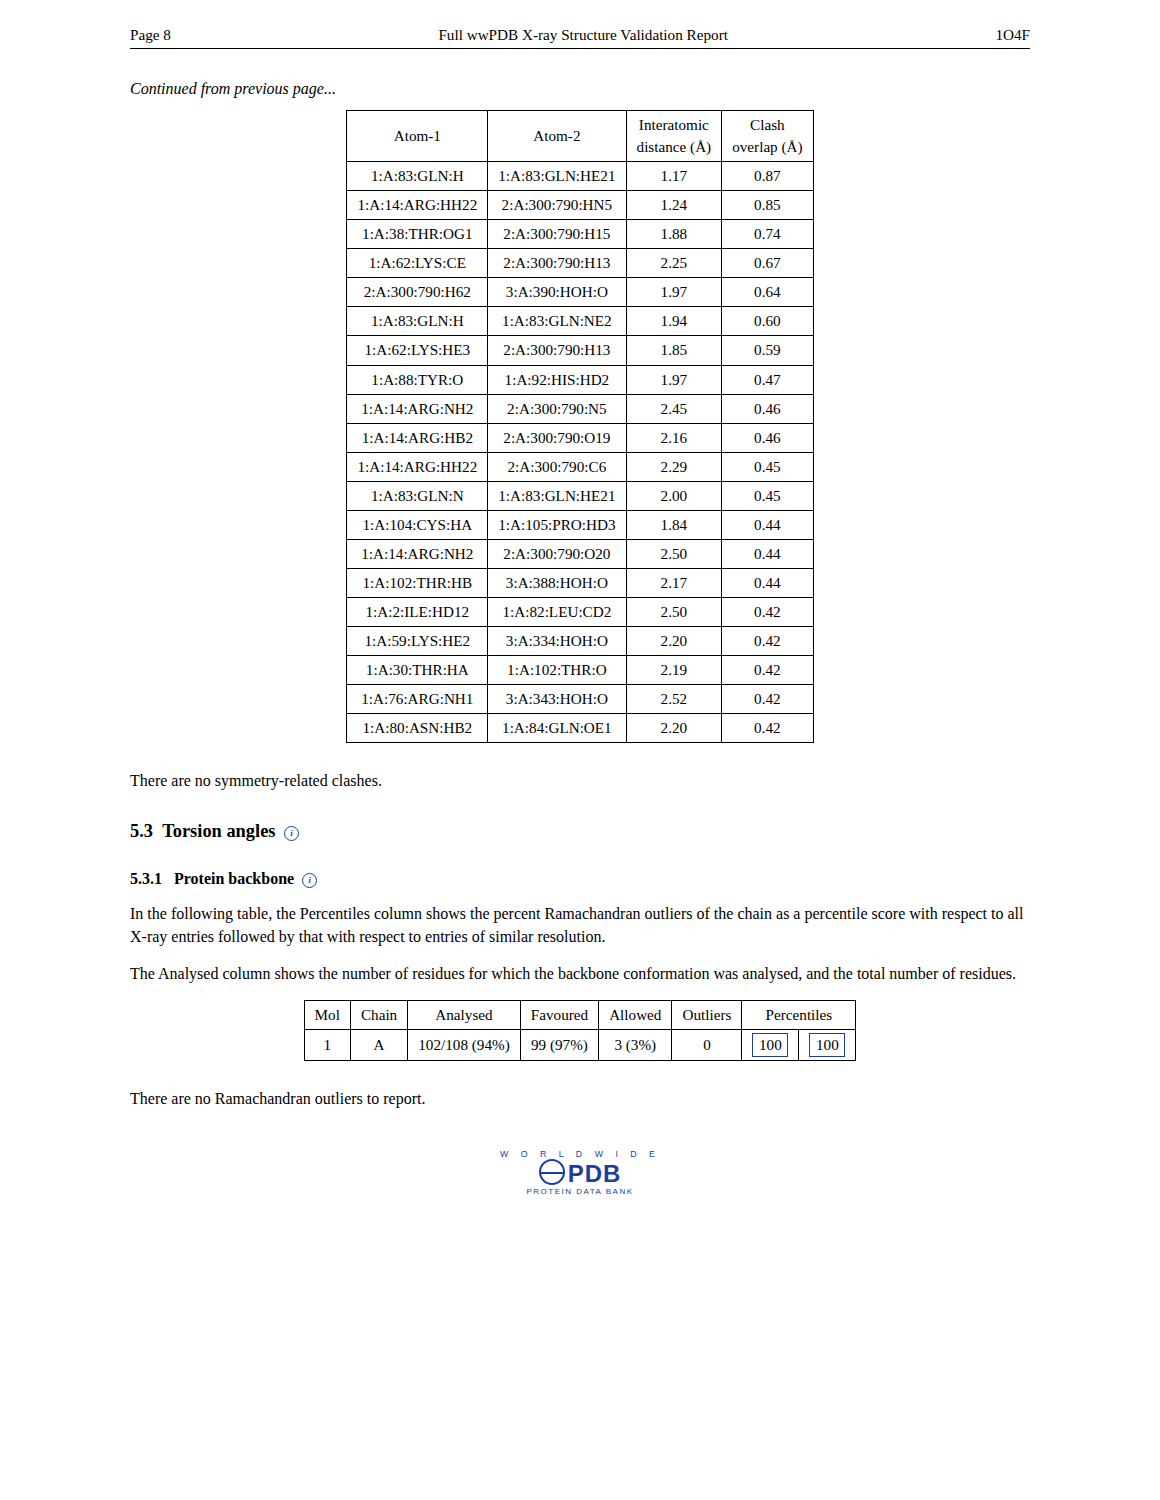Page 8 Full wwPDB X-ray Structure Validation Report 1O4F
Continued from previous page...
| Atom-1 | Atom-2 | Interatomic distance (Å) | Clash overlap (Å) |
| --- | --- | --- | --- |
| 1:A:83:GLN:H | 1:A:83:GLN:HE21 | 1.17 | 0.87 |
| 1:A:14:ARG:HH22 | 2:A:300:790:HN5 | 1.24 | 0.85 |
| 1:A:38:THR:OG1 | 2:A:300:790:H15 | 1.88 | 0.74 |
| 1:A:62:LYS:CE | 2:A:300:790:H13 | 2.25 | 0.67 |
| 2:A:300:790:H62 | 3:A:390:HOH:O | 1.97 | 0.64 |
| 1:A:83:GLN:H | 1:A:83:GLN:NE2 | 1.94 | 0.60 |
| 1:A:62:LYS:HE3 | 2:A:300:790:H13 | 1.85 | 0.59 |
| 1:A:88:TYR:O | 1:A:92:HIS:HD2 | 1.97 | 0.47 |
| 1:A:14:ARG:NH2 | 2:A:300:790:N5 | 2.45 | 0.46 |
| 1:A:14:ARG:HB2 | 2:A:300:790:O19 | 2.16 | 0.46 |
| 1:A:14:ARG:HH22 | 2:A:300:790:C6 | 2.29 | 0.45 |
| 1:A:83:GLN:N | 1:A:83:GLN:HE21 | 2.00 | 0.45 |
| 1:A:104:CYS:HA | 1:A:105:PRO:HD3 | 1.84 | 0.44 |
| 1:A:14:ARG:NH2 | 2:A:300:790:O20 | 2.50 | 0.44 |
| 1:A:102:THR:HB | 3:A:388:HOH:O | 2.17 | 0.44 |
| 1:A:2:ILE:HD12 | 1:A:82:LEU:CD2 | 2.50 | 0.42 |
| 1:A:59:LYS:HE2 | 3:A:334:HOH:O | 2.20 | 0.42 |
| 1:A:30:THR:HA | 1:A:102:THR:O | 2.19 | 0.42 |
| 1:A:76:ARG:NH1 | 3:A:343:HOH:O | 2.52 | 0.42 |
| 1:A:80:ASN:HB2 | 1:A:84:GLN:OE1 | 2.20 | 0.42 |
There are no symmetry-related clashes.
5.3 Torsion angles i
5.3.1 Protein backbone i
In the following table, the Percentiles column shows the percent Ramachandran outliers of the chain as a percentile score with respect to all X-ray entries followed by that with respect to entries of similar resolution.
The Analysed column shows the number of residues for which the backbone conformation was analysed, and the total number of residues.
| Mol | Chain | Analysed | Favoured | Allowed | Outliers | Percentiles |
| --- | --- | --- | --- | --- | --- | --- |
| 1 | A | 102/108 (94%) | 99 (97%) | 3 (3%) | 0 | 100 | 100 |
There are no Ramachandran outliers to report.
W O R L D W I D E
PDB
PROTEIN DATA BANK